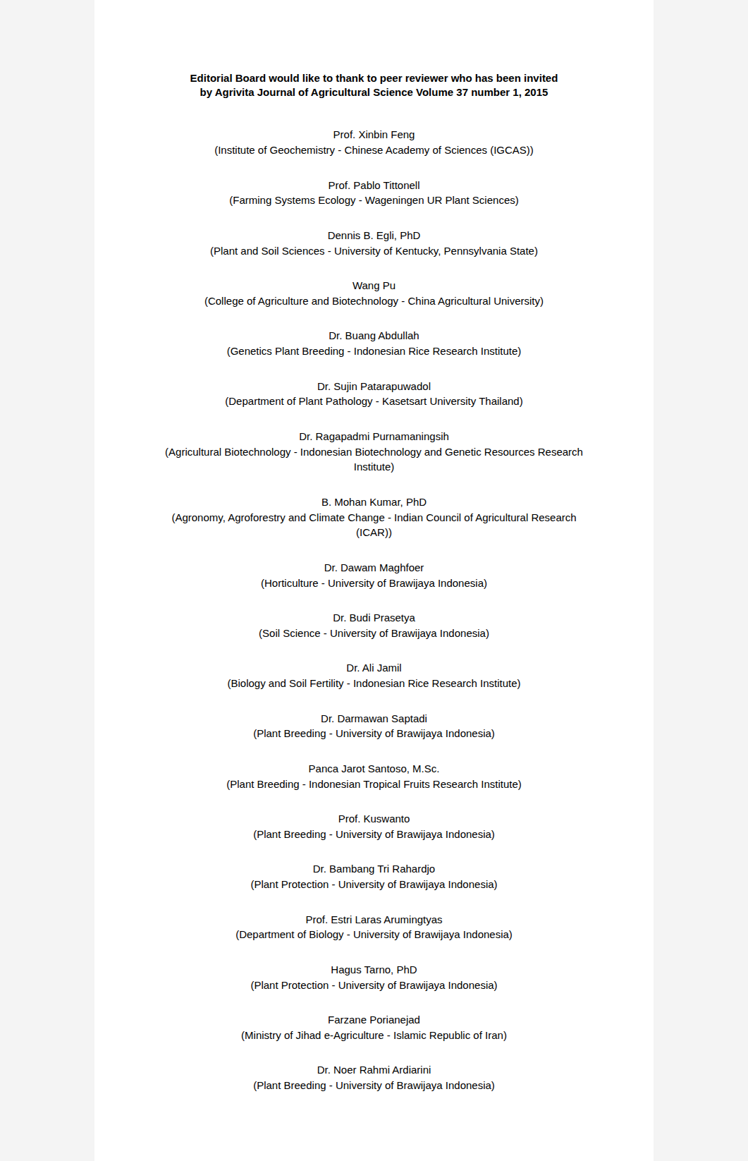Editorial Board would like to thank to peer reviewer who has been invited
by Agrivita Journal of Agricultural Science Volume 37 number 1, 2015
Prof. Xinbin Feng (Institute of Geochemistry - Chinese Academy of Sciences (IGCAS))
Prof. Pablo Tittonell (Farming Systems Ecology - Wageningen UR Plant Sciences)
Dennis B. Egli, PhD (Plant and Soil Sciences - University of Kentucky, Pennsylvania State)
Wang Pu (College of Agriculture and Biotechnology - China Agricultural University)
Dr. Buang Abdullah (Genetics Plant Breeding - Indonesian Rice Research Institute)
Dr. Sujin Patarapuwadol (Department of Plant Pathology - Kasetsart University Thailand)
Dr. Ragapadmi Purnamaningsih (Agricultural Biotechnology - Indonesian Biotechnology and Genetic Resources Research Institute)
B. Mohan Kumar, PhD (Agronomy, Agroforestry and Climate Change - Indian Council of Agricultural Research (ICAR))
Dr. Dawam Maghfoer (Horticulture - University of Brawijaya Indonesia)
Dr. Budi Prasetya (Soil Science - University of Brawijaya Indonesia)
Dr. Ali Jamil (Biology and Soil Fertility - Indonesian Rice Research Institute)
Dr. Darmawan Saptadi (Plant Breeding - University of Brawijaya Indonesia)
Panca Jarot Santoso, M.Sc. (Plant Breeding - Indonesian Tropical Fruits Research Institute)
Prof. Kuswanto (Plant Breeding - University of Brawijaya Indonesia)
Dr. Bambang Tri Rahardjo (Plant Protection - University of Brawijaya Indonesia)
Prof. Estri Laras Arumingtyas (Department of Biology - University of Brawijaya Indonesia)
Hagus Tarno, PhD (Plant Protection - University of Brawijaya Indonesia)
Farzane Porianejad (Ministry of Jihad e-Agriculture - Islamic Republic of Iran)
Dr. Noer Rahmi Ardiarini (Plant Breeding - University of Brawijaya Indonesia)